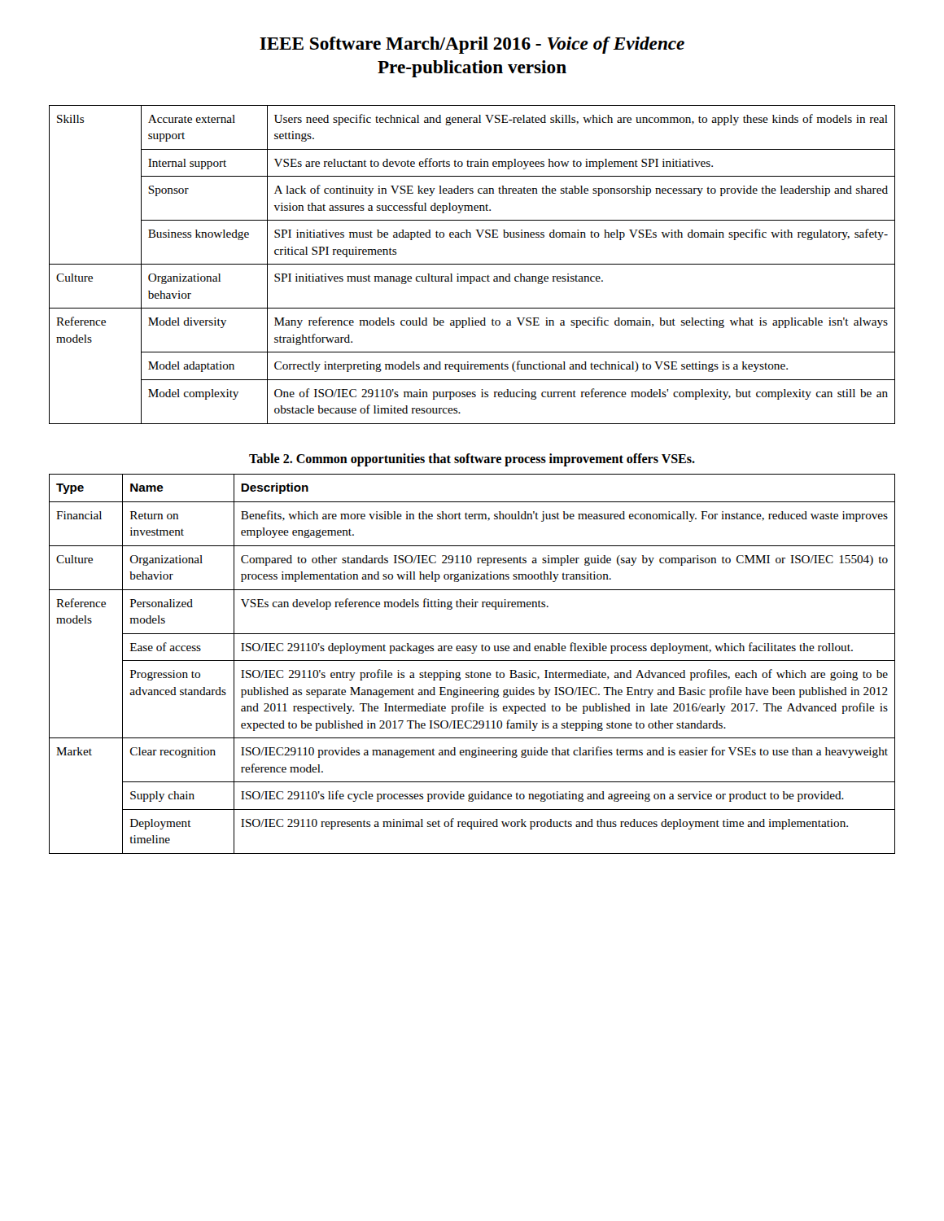IEEE Software March/April 2016 - Voice of Evidence
Pre-publication version
| Skills | Accurate external support | Users need specific technical and general VSE-related skills, which are uncommon, to apply these kinds of models in real settings. |
| Internal support | VSEs are reluctant to devote efforts to train employees how to implement SPI initiatives. |
| Sponsor | A lack of continuity in VSE key leaders can threaten the stable sponsorship necessary to provide the leadership and shared vision that assures a successful deployment. |
| Business knowledge | SPI initiatives must be adapted to each VSE business domain to help VSEs with domain specific with regulatory, safety-critical SPI requirements |
| Culture | Organizational behavior | SPI initiatives must manage cultural impact and change resistance. |
| Reference models | Model diversity | Many reference models could be applied to a VSE in a specific domain, but selecting what is applicable isn't always straightforward. |
| Model adaptation | Correctly interpreting models and requirements (functional and technical) to VSE settings is a keystone. |
| Model complexity | One of ISO/IEC 29110's main purposes is reducing current reference models' complexity, but complexity can still be an obstacle because of limited resources. |
Table 2. Common opportunities that software process improvement offers VSEs.
| Type | Name | Description |
| --- | --- | --- |
| Financial | Return on investment | Benefits, which are more visible in the short term, shouldn't just be measured economically. For instance, reduced waste improves employee engagement. |
| Culture | Organizational behavior | Compared to other standards ISO/IEC 29110 represents a simpler guide (say by comparison to CMMI or ISO/IEC 15504) to process implementation and so will help organizations smoothly transition. |
| Reference models | Personalized models | VSEs can develop reference models fitting their requirements. |
| Ease of access | ISO/IEC 29110's deployment packages are easy to use and enable flexible process deployment, which facilitates the rollout. |
| Progression to advanced standards | ISO/IEC 29110's entry profile is a stepping stone to Basic, Intermediate, and Advanced profiles, each of which are going to be published as separate Management and Engineering guides by ISO/IEC. The Entry and Basic profile have been published in 2012 and 2011 respectively. The Intermediate profile is expected to be published in late 2016/early 2017. The Advanced profile is expected to be published in 2017 The ISO/IEC29110 family is a stepping stone to other standards. |
| Market | Clear recognition | ISO/IEC29110 provides a management and engineering guide that clarifies terms and is easier for VSEs to use than a heavyweight reference model. |
| Supply chain | ISO/IEC 29110's life cycle processes provide guidance to negotiating and agreeing on a service or product to be provided. |
| Deployment timeline | ISO/IEC 29110 represents a minimal set of required work products and thus reduces deployment time and implementation. |